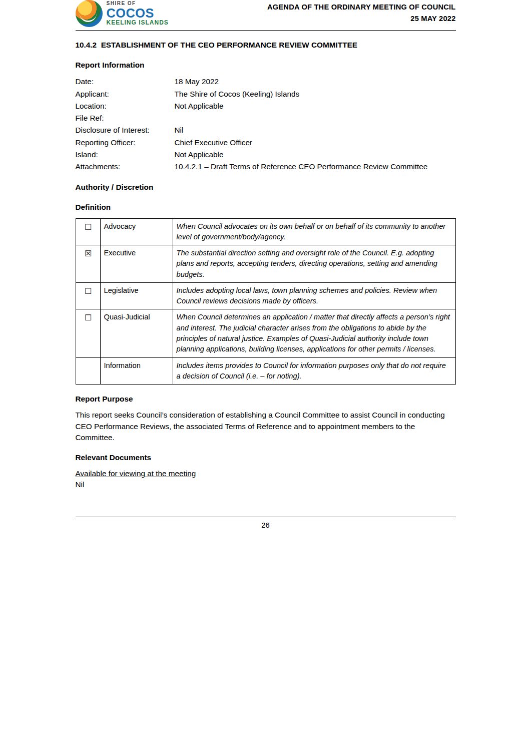SHIRE OF COCOS KEELING ISLANDS
AGENDA OF THE ORDINARY MEETING OF COUNCIL
25 MAY 2022
10.4.2 ESTABLISHMENT OF THE CEO PERFORMANCE REVIEW COMMITTEE
Report Information
| Date: | 18 May 2022 |
| Applicant: | The Shire of Cocos (Keeling) Islands |
| Location: | Not Applicable |
| File Ref: | |
| Disclosure of Interest: | Nil |
| Reporting Officer: | Chief Executive Officer |
| Island: | Not Applicable |
| Attachments: | 10.4.2.1 – Draft Terms of Reference CEO Performance Review Committee |
Authority / Discretion
Definition
| ☐ | Advocacy | When Council advocates on its own behalf or on behalf of its community to another level of government/body/agency. |
| ☒ | Executive | The substantial direction setting and oversight role of the Council. E.g. adopting plans and reports, accepting tenders, directing operations, setting and amending budgets. |
| ☐ | Legislative | Includes adopting local laws, town planning schemes and policies. Review when Council reviews decisions made by officers. |
| ☐ | Quasi-Judicial | When Council determines an application / matter that directly affects a person’s right and interest. The judicial character arises from the obligations to abide by the principles of natural justice. Examples of Quasi-Judicial authority include town planning applications, building licenses, applications for other permits / licenses. |
| | Information | Includes items provides to Council for information purposes only that do not require a decision of Council (i.e. – for noting). |
Report Purpose
This report seeks Council’s consideration of establishing a Council Committee to assist Council in conducting CEO Performance Reviews, the associated Terms of Reference and to appointment members to the Committee.
Relevant Documents
Available for viewing at the meeting
Nil
26